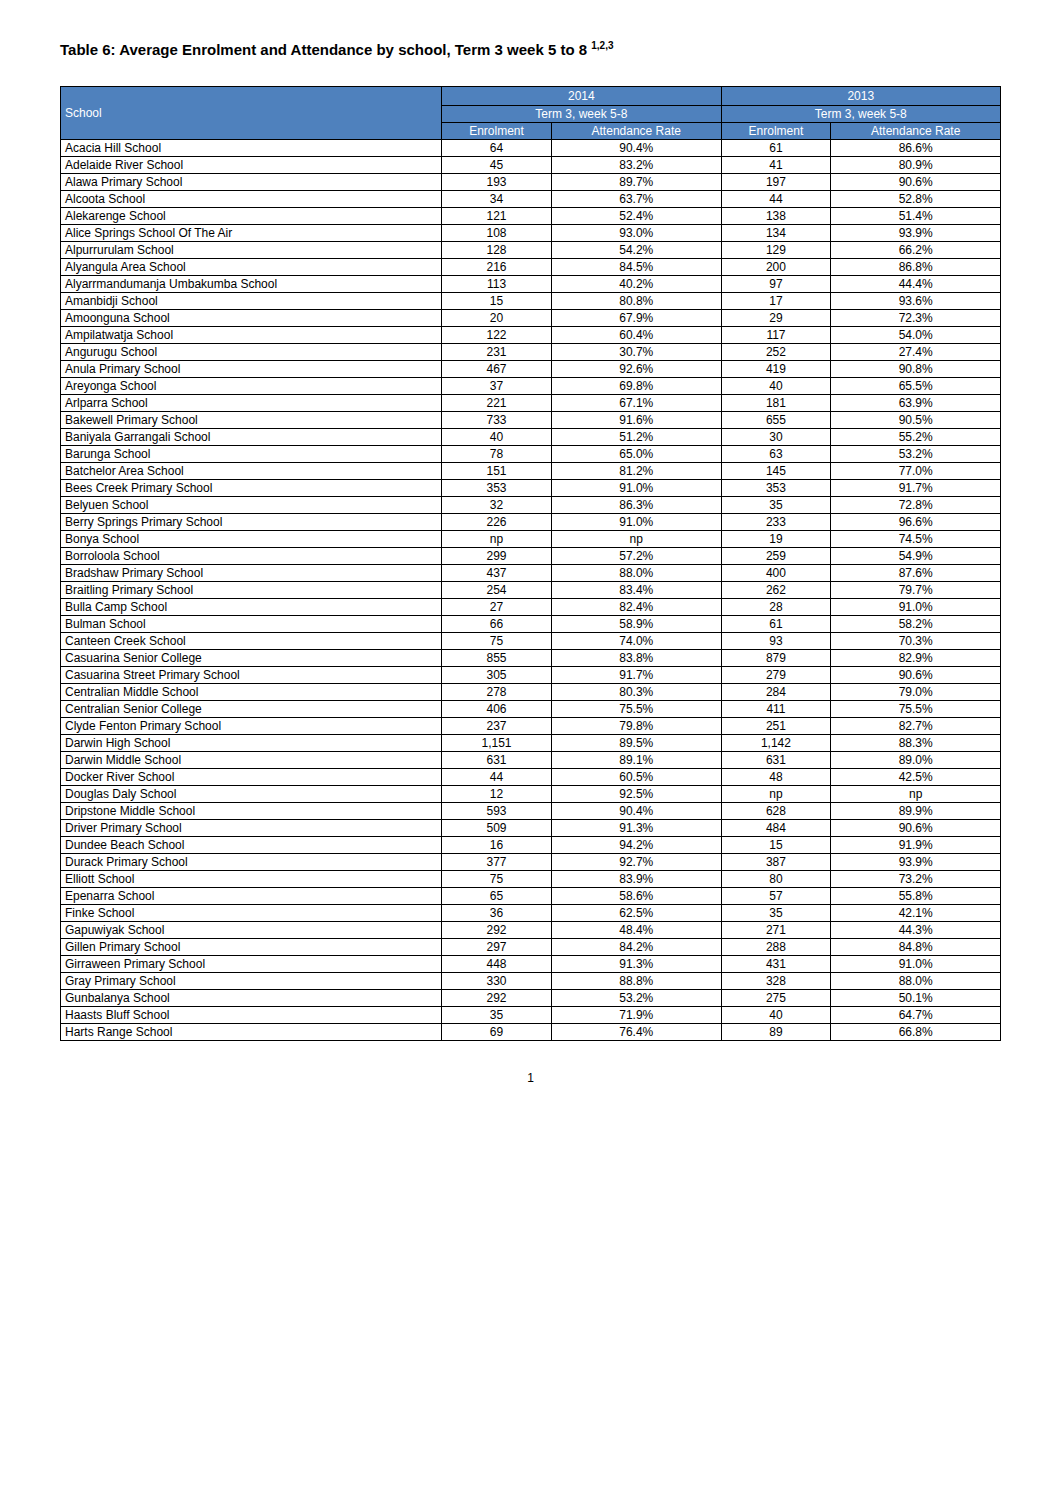Table 6: Average Enrolment and Attendance by school, Term 3 week 5 to 8 1,2,3
| School | 2014 | 2013 |
| --- | --- | --- |
| Term 3, week 5-8 | Term 3, week 5-8 |
| Enrolment | Attendance Rate | Enrolment | Attendance Rate |
| Acacia Hill School | 64 | 90.4% | 61 | 86.6% |
| Adelaide River School | 45 | 83.2% | 41 | 80.9% |
| Alawa Primary School | 193 | 89.7% | 197 | 90.6% |
| Alcoota School | 34 | 63.7% | 44 | 52.8% |
| Alekarenge School | 121 | 52.4% | 138 | 51.4% |
| Alice Springs School Of The Air | 108 | 93.0% | 134 | 93.9% |
| Alpurrurulam School | 128 | 54.2% | 129 | 66.2% |
| Alyangula Area School | 216 | 84.5% | 200 | 86.8% |
| Alyarrmandumanja Umbakumba School | 113 | 40.2% | 97 | 44.4% |
| Amanbidji School | 15 | 80.8% | 17 | 93.6% |
| Amoonguna School | 20 | 67.9% | 29 | 72.3% |
| Ampilatwatja School | 122 | 60.4% | 117 | 54.0% |
| Angurugu School | 231 | 30.7% | 252 | 27.4% |
| Anula Primary School | 467 | 92.6% | 419 | 90.8% |
| Areyonga School | 37 | 69.8% | 40 | 65.5% |
| Arlparra School | 221 | 67.1% | 181 | 63.9% |
| Bakewell Primary School | 733 | 91.6% | 655 | 90.5% |
| Baniyala Garrangali School | 40 | 51.2% | 30 | 55.2% |
| Barunga School | 78 | 65.0% | 63 | 53.2% |
| Batchelor Area School | 151 | 81.2% | 145 | 77.0% |
| Bees Creek Primary School | 353 | 91.0% | 353 | 91.7% |
| Belyuen School | 32 | 86.3% | 35 | 72.8% |
| Berry Springs Primary School | 226 | 91.0% | 233 | 96.6% |
| Bonya School | np | np | 19 | 74.5% |
| Borroloola School | 299 | 57.2% | 259 | 54.9% |
| Bradshaw Primary School | 437 | 88.0% | 400 | 87.6% |
| Braitling Primary School | 254 | 83.4% | 262 | 79.7% |
| Bulla Camp School | 27 | 82.4% | 28 | 91.0% |
| Bulman School | 66 | 58.9% | 61 | 58.2% |
| Canteen Creek School | 75 | 74.0% | 93 | 70.3% |
| Casuarina Senior College | 855 | 83.8% | 879 | 82.9% |
| Casuarina Street Primary School | 305 | 91.7% | 279 | 90.6% |
| Centralian Middle School | 278 | 80.3% | 284 | 79.0% |
| Centralian Senior College | 406 | 75.5% | 411 | 75.5% |
| Clyde Fenton Primary School | 237 | 79.8% | 251 | 82.7% |
| Darwin High School | 1,151 | 89.5% | 1,142 | 88.3% |
| Darwin Middle School | 631 | 89.1% | 631 | 89.0% |
| Docker River School | 44 | 60.5% | 48 | 42.5% |
| Douglas Daly School | 12 | 92.5% | np | np |
| Dripstone Middle School | 593 | 90.4% | 628 | 89.9% |
| Driver Primary School | 509 | 91.3% | 484 | 90.6% |
| Dundee Beach School | 16 | 94.2% | 15 | 91.9% |
| Durack Primary School | 377 | 92.7% | 387 | 93.9% |
| Elliott School | 75 | 83.9% | 80 | 73.2% |
| Epenarra School | 65 | 58.6% | 57 | 55.8% |
| Finke School | 36 | 62.5% | 35 | 42.1% |
| Gapuwiyak School | 292 | 48.4% | 271 | 44.3% |
| Gillen Primary School | 297 | 84.2% | 288 | 84.8% |
| Girraween Primary School | 448 | 91.3% | 431 | 91.0% |
| Gray Primary School | 330 | 88.8% | 328 | 88.0% |
| Gunbalanya School | 292 | 53.2% | 275 | 50.1% |
| Haasts Bluff School | 35 | 71.9% | 40 | 64.7% |
| Harts Range School | 69 | 76.4% | 89 | 66.8% |
1